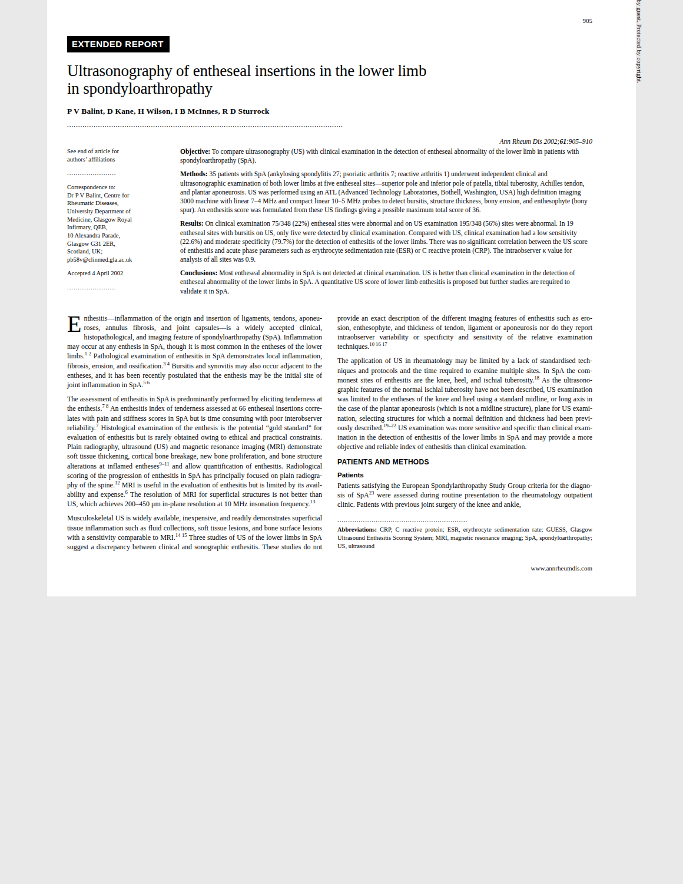Ann Rheum Dis: first published as 10.1136/ard.61.10.905 on 1 October 2002. Downloaded from http://ard.bmj.com/ on June 30, 2022 by guest. Protected by copyright.
905
EXTENDED REPORT
Ultrasonography of entheseal insertions in the lower limb
in spondyloarthropathy
P V Balint, D Kane, H Wilson, I B McInnes, R D Sturrock
.............................................................................................................................
Ann Rheum Dis 2002;61:905–910
See end of article for
authors’ affiliations
.......................
Correspondence to:
Dr P V Balint, Centre for
Rheumatic Diseases,
University Department of
Medicine, Glasgow Royal
Infirmary, QEB,
10 Alexandra Parade,
Glasgow G31 2ER,
Scotland, UK;
pb58v@clinmed.gla.ac.uk
Accepted 4 April 2002
.......................
Objective: To compare ultrasonography (US) with clinical examination in the detection of entheseal abnormality of the lower limb in patients with spondyloarthropathy (SpA).
Methods: 35 patients with SpA (ankylosing spondylitis 27; psoriatic arthritis 7; reactive arthritis 1) underwent independent clinical and ultrasonographic examination of both lower limbs at five entheseal sites—superior pole and inferior pole of patella, tibial tuberosity, Achilles tendon, and plantar aponeurosis. US was performed using an ATL (Advanced Technology Laboratories, Bothell, Washington, USA) high definition imaging 3000 machine with linear 7–4 MHz and compact linear 10–5 MHz probes to detect bursitis, structure thickness, bony erosion, and enthesophyte (bony spur). An enthesitis score was formulated from these US findings giving a possible maximum total score of 36.
Results: On clinical examination 75/348 (22%) entheseal sites were abnormal and on US examination 195/348 (56%) sites were abnormal. In 19 entheseal sites with bursitis on US, only five were detected by clinical examination. Compared with US, clinical examination had a low sensitivity (22.6%) and moderate specificity (79.7%) for the detection of enthesitis of the lower limbs. There was no significant correlation between the US score of enthesitis and acute phase parameters such as erythrocyte sedimentation rate (ESR) or C reactive protein (CRP). The intraobserver κ value for analysis of all sites was 0.9.
Conclusions: Most entheseal abnormality in SpA is not detected at clinical examination. US is better than clinical examination in the detection of entheseal abnormality of the lower limbs in SpA. A quantitative US score of lower limb enthesitis is proposed but further studies are required to validate it in SpA.
Enthesitis—inflammation of the origin and insertion of ligaments, tendons, aponeuroses, annulus fibrosis, and joint capsules—is a widely accepted clinical, histopathological, and imaging feature of spondyloarthropathy (SpA). Inflammation may occur at any enthesis in SpA, though it is most common in the entheses of the lower limbs.1 2 Pathological examination of enthesitis in SpA demonstrates local inflammation, fibrosis, erosion, and ossification.3 4 Bursitis and synovitis may also occur adjacent to the entheses, and it has been recently postulated that the enthesis may be the initial site of joint inflammation in SpA.5 6
The assessment of enthesitis in SpA is predominantly performed by eliciting tenderness at the enthesis.7 8 An enthesitis index of tenderness assessed at 66 entheseal insertions correlates with pain and stiffness scores in SpA but is time consuming with poor interobserver reliability.7 Histological examination of the enthesis is the potential “gold standard” for evaluation of enthesitis but is rarely obtained owing to ethical and practical constraints. Plain radiography, ultrasound (US) and magnetic resonance imaging (MRI) demonstrate soft tissue thickening, cortical bone breakage, new bone proliferation, and bone structure alterations at inflamed entheses9–11 and allow quantification of enthesitis. Radiological scoring of the progression of enthesitis in SpA has principally focused on plain radiography of the spine.12 MRI is useful in the evaluation of enthesitis but is limited by its availability and expense.6 The resolution of MRI for superficial structures is not better than US, which achieves 200–450 μm in-plane resolution at 10 MHz insonation frequency.13
Musculoskeletal US is widely available, inexpensive, and readily demonstrates superficial tissue inflammation such as fluid collections, soft tissue lesions, and bone surface lesions with a sensitivity comparable to MRI.14 15 Three studies of US of the lower limbs in SpA suggest a discrepancy between clinical and sonographic enthesitis. These studies do not provide an exact description of the different imaging features of enthesitis such as erosion, enthesophyte, and thickness of tendon, ligament or aponeurosis nor do they report intraobserver variability or specificity and sensitivity of the relative examination techniques.10 16 17
The application of US in rheumatology may be limited by a lack of standardised techniques and protocols and the time required to examine multiple sites. In SpA the commonest sites of enthesitis are the knee, heel, and ischial tuberosity.18 As the ultrasonographic features of the normal ischial tuberosity have not been described, US examination was limited to the entheses of the knee and heel using a standard midline, or long axis in the case of the plantar aponeurosis (which is not a midline structure), plane for US examination, selecting structures for which a normal definition and thickness had been previously described.19–22 US examination was more sensitive and specific than clinical examination in the detection of enthesitis of the lower limbs in SpA and may provide a more objective and reliable index of enthesitis than clinical examination.
Patients and methods
Patients
Patients satisfying the European Spondylarthropathy Study Group criteria for the diagnosis of SpA23 were assessed during routine presentation to the rheumatology outpatient clinic. Patients with previous joint surgery of the knee and ankle,
.............................................................
Abbreviations: CRP, C reactive protein; ESR, erythrocyte sedimentation rate; GUESS, Glasgow Ultrasound Enthesitis Scoring System; MRI, magnetic resonance imaging; SpA, spondyloarthropathy; US, ultrasound
www.annrheumdis.com